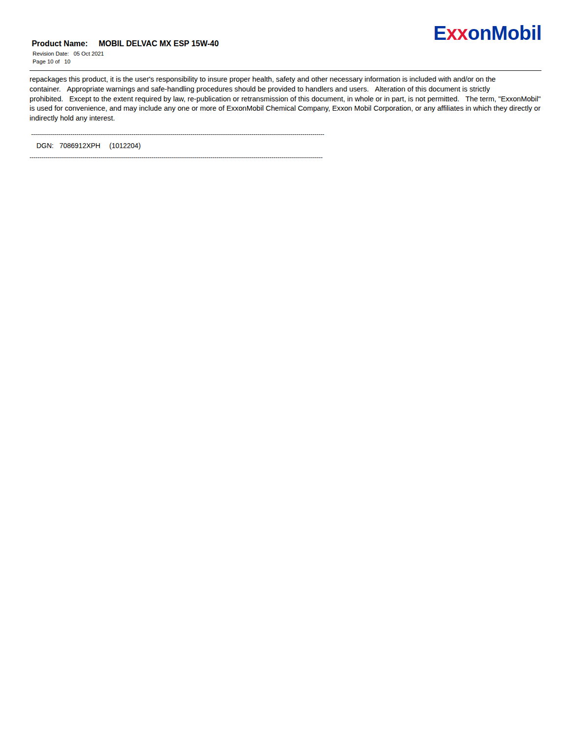ExxonMobil
Product Name: MOBIL DELVAC MX ESP 15W-40
Revision Date: 05 Oct 2021
Page 10 of 10
repackages this product, it is the user's responsibility to insure proper health, safety and other necessary information is included with and/or on the container. Appropriate warnings and safe-handling procedures should be provided to handlers and users. Alteration of this document is strictly prohibited. Except to the extent required by law, re-publication or retransmission of this document, in whole or in part, is not permitted. The term, "ExxonMobil" is used for convenience, and may include any one or more of ExxonMobil Chemical Company, Exxon Mobil Corporation, or any affiliates in which they directly or indirectly hold any interest.
-----------------------------------------------------------------------------------------------------------------------------------------------------
DGN: 7086912XPH (1012204)
-----------------------------------------------------------------------------------------------------------------------------------------------------